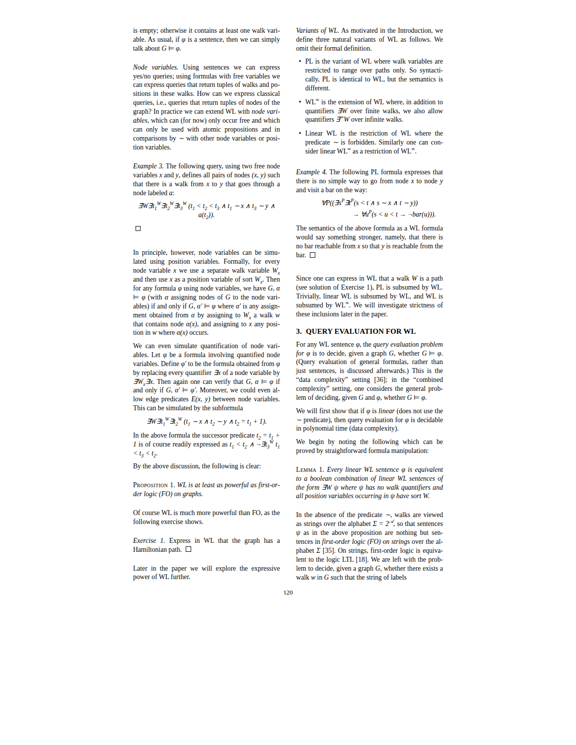is empty; otherwise it contains at least one walk variable. As usual, if φ is a sentence, then we can simply talk about G ⊨ φ.
Node variables. Using sentences we can express yes/no queries; using formulas with free variables we can express queries that return tuples of walks and positions in these walks. How can we express classical queries, i.e., queries that return tuples of nodes of the graph? In practice we can extend WL with node variables, which can (for now) only occur free and which can only be used with atomic propositions and in comparisons by ∼ with other node variables or position variables.
Example 3. The following query, using two free node variables x and y, defines all pairs of nodes (x, y) such that there is a walk from x to y that goes through a node labeled a:
∃W∃t1W∃t2W∃t3W (t1 < t2 < t3 ∧ t1 ∼ x ∧ t3 ∼ y ∧ a(t2)).
In principle, however, node variables can be simulated using position variables. Formally, for every node variable x we use a separate walk variable Wx and then use x as a position variable of sort Wx. Then for any formula φ using node variables, we have G, α ⊨ φ (with α assigning nodes of G to the node variables) if and only if G, α′ ⊨ φ where α′ is any assignment obtained from α by assigning to Wx a walk w that contains node α(x), and assigning to x any position in w where α(x) occurs.
We can even simulate quantification of node variables. Let φ be a formula involving quantified node variables. Define φ′ to be the formula obtained from φ by replacing every quantifier ∃x of a node variable by ∃Wx∃x. Then again one can verify that G, α ⊨ φ if and only if G, α′ ⊨ φ′. Moreover, we could even allow edge predicates E(x, y) between node variables. This can be simulated by the subformula
∃W∃t1W∃t2W (t1 ∼ x ∧ t2 ∼ y ∧ t2 = t1 + 1).
In the above formula the successor predicate t2 = t1 + 1 is of course readily expressed as t1 < t2 ∧ ¬∃t3W t1 < t3 < t2.
By the above discussion, the following is clear:
Proposition 1. WL is at least as powerful as first-order logic (FO) on graphs.
Of course WL is much more powerful than FO, as the following exercise shows.
Exercise 1. Express in WL that the graph has a Hamiltonian path.
Later in the paper we will explore the expressive power of WL further.
Variants of WL. As motivated in the Introduction, we define three natural variants of WL as follows. We omit their formal definition.
PL is the variant of WL where walk variables are restricted to range over paths only. So syntactically, PL is identical to WL, but the semantics is different.
WL∞ is the extension of WL where, in addition to quantifiers ∃W over finite walks, we also allow quantifiers ∃∞W over infinite walks.
Linear WL is the restriction of WL where the predicate ∼ is forbidden. Similarly one can consider linear WL∞ as a restriction of WL∞.
Example 4. The following PL formula expresses that there is no simple way to go from node x to node y and visit a bar on the way:
∀P((∃sP∃tP(s < t ∧ s ∼ x ∧ t ∼ y))
→ ∀uP(s < u < t → ¬bar(u))).
The semantics of the above formula as a WL formula would say something stronger, namely, that there is no bar reachable from x so that y is reachable from the bar.
Since one can express in WL that a walk W is a path (see solution of Exercise 1), PL is subsumed by WL. Trivially, linear WL is subsumed by WL, and WL is subsumed by WL∞. We will investigate strictness of these inclusions later in the paper.
3. QUERY EVALUATION FOR WL
For any WL sentence φ, the query evaluation problem for φ is to decide, given a graph G, whether G ⊨ φ. (Query evaluation of general formulas, rather than just sentences, is discussed afterwards.) This is the “data complexity” setting [36]; in the “combined complexity” setting, one considers the general problem of deciding, given G and φ, whether G ⊨ φ.
We will first show that if φ is linear (does not use the ∼ predicate), then query evaluation for φ is decidable in polynomial time (data complexity).
We begin by noting the following which can be proved by straightforward formula manipulation:
Lemma 1. Every linear WL sentence φ is equivalent to a boolean combination of linear WL sentences of the form ∃W ψ where ψ has no walk quantifiers and all position variables occurring in ψ have sort W.
In the absence of the predicate ∼, walks are viewed as strings over the alphabet Σ = 2𝒜, so that sentences ψ as in the above proposition are nothing but sentences in first-order logic (FO) on strings over the alphabet Σ [35]. On strings, first-order logic is equivalent to the logic LTL [18]. We are left with the problem to decide, given a graph G, whether there exists a walk w in G such that the string of labels
120